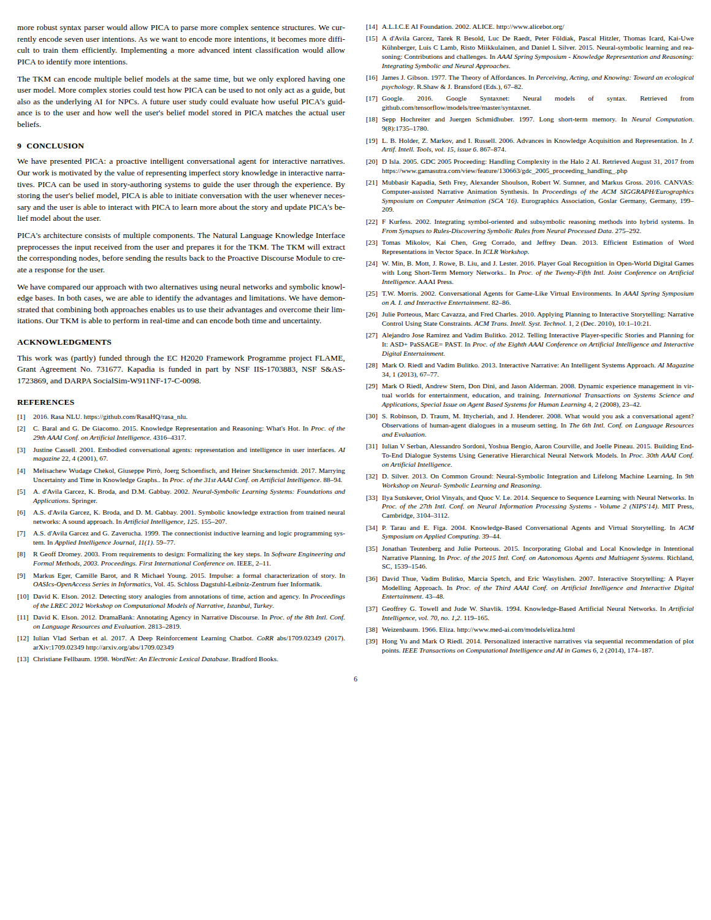more robust syntax parser would allow PICA to parse more complex sentence structures. We currently encode seven user intentions. As we want to encode more intentions, it becomes more difficult to train them efficiently. Implementing a more advanced intent classification would allow PICA to identify more intentions.
The TKM can encode multiple belief models at the same time, but we only explored having one user model. More complex stories could test how PICA can be used to not only act as a guide, but also as the underlying AI for NPCs. A future user study could evaluate how useful PICA's guidance is to the user and how well the user's belief model stored in PICA matches the actual user beliefs.
9 CONCLUSION
We have presented PICA: a proactive intelligent conversational agent for interactive narratives. Our work is motivated by the value of representing imperfect story knowledge in interactive narratives. PICA can be used in story-authoring systems to guide the user through the experience. By storing the user's belief model, PICA is able to initiate conversation with the user whenever necessary and the user is able to interact with PICA to learn more about the story and update PICA's belief model about the user.
PICA's architecture consists of multiple components. The Natural Language Knowledge Interface preprocesses the input received from the user and prepares it for the TKM. The TKM will extract the corresponding nodes, before sending the results back to the Proactive Discourse Module to create a response for the user.
We have compared our approach with two alternatives using neural networks and symbolic knowledge bases. In both cases, we are able to identify the advantages and limitations. We have demonstrated that combining both approaches enables us to use their advantages and overcome their limitations. Our TKM is able to perform in real-time and can encode both time and uncertainty.
ACKNOWLEDGMENTS
This work was (partly) funded through the EC H2020 Framework Programme project FLAME, Grant Agreement No. 731677. Kapadia is funded in part by NSF IIS-1703883, NSF S&AS-1723869, and DARPA SocialSim-W911NF-17-C-0098.
REFERENCES
[1] 2016. Rasa NLU. https://github.com/RasaHQ/rasa_nlu.
[2] C. Baral and G. De Giacomo. 2015. Knowledge Representation and Reasoning: What's Hot. In Proc. of the 29th AAAI Conf. on Artificial Intelligence. 4316–4317.
[3] Justine Cassell. 2001. Embodied conversational agents: representation and intelligence in user interfaces. AI magazine 22, 4 (2001), 67.
[4] Melisachew Wudage Chekol, Giuseppe Pirrò, Joerg Schoenfisch, and Heiner Stuckenschmidt. 2017. Marrying Uncertainty and Time in Knowledge Graphs.. In Proc. of the 31st AAAI Conf. on Artificial Intelligence. 88–94.
[5] A. d'Avila Garcez, K. Broda, and D.M. Gabbay. 2002. Neural-Symbolic Learning Systems: Foundations and Applications. Springer.
[6] A.S. d'Avila Garcez, K. Broda, and D. M. Gabbay. 2001. Symbolic knowledge extraction from trained neural networks: A sound approach. In Artificial Intelligence, 125. 155–207.
[7] A.S. d'Avila Garcez and G. Zaverucha. 1999. The connectionist inductive learning and logic programming system. In Applied Intelligence Journal, 11(1). 59–77.
[8] R Geoff Dromey. 2003. From requirements to design: Formalizing the key steps. In Software Engineering and Formal Methods, 2003. Proceedings. First International Conference on. IEEE, 2–11.
[9] Markus Eger, Camille Barot, and R Michael Young. 2015. Impulse: a formal characterization of story. In OASIcs-OpenAccess Series in Informatics, Vol. 45. Schloss Dagstuhl-Leibniz-Zentrum fuer Informatik.
[10] David K. Elson. 2012. Detecting story analogies from annotations of time, action and agency. In Proceedings of the LREC 2012 Workshop on Computational Models of Narrative, Istanbul, Turkey.
[11] David K. Elson. 2012. DramaBank: Annotating Agency in Narrative Discourse. In Proc. of the 8th Intl. Conf. on Language Resources and Evaluation. 2813–2819.
[12] Iulian Vlad Serban et al. 2017. A Deep Reinforcement Learning Chatbot. CoRR abs/1709.02349 (2017). arXiv:1709.02349 http://arxiv.org/abs/1709.02349
[13] Christiane Fellbaum. 1998. WordNet: An Electronic Lexical Database. Bradford Books.
[14] A.L.I.C.E AI Foundation. 2002. ALICE. http://www.alicebot.org/
[15] A d'Avila Garcez, Tarek R Besold, Luc De Raedt, Peter Földiak, Pascal Hitzler, Thomas Icard, Kai-Uwe Kühnberger, Luis C Lamb, Risto Miikkulainen, and Daniel L Silver. 2015. Neural-symbolic learning and reasoning: Contributions and challenges. In AAAI Spring Symposium - Knowledge Representation and Reasoning: Integrating Symbolic and Neural Approaches.
[16] James J. Gibson. 1977. The Theory of Affordances. In Perceiving, Acting, and Knowing: Toward an ecological psychology. R.Shaw & J. Bransford (Eds.), 67–82.
[17] Google. 2016. Google Syntaxnet: Neural models of syntax. Retrieved from github.com/tensorflow/models/tree/master/syntaxnet.
[18] Sepp Hochreiter and Juergen Schmidhuber. 1997. Long short-term memory. In Neural Computation. 9(8):1735–1780.
[19] L. B. Holder, Z. Markov, and I. Russell. 2006. Advances in Knowledge Acquisition and Representation. In J. Artif. Intell. Tools, vol. 15, issue 6. 867–874.
[20] D Isla. 2005. GDC 2005 Proceeding: Handling Complexity in the Halo 2 AI. Retrieved August 31, 2017 from https://www.gamasutra.com/view/feature/130663/gdc_2005_proceeding_handling_.php
[21] Mubbasir Kapadia, Seth Frey, Alexander Shoulson, Robert W. Sumner, and Markus Gross. 2016. CANVAS: Computer-assisted Narrative Animation Synthesis. In Proceedings of the ACM SIGGRAPH/Eurographics Symposium on Computer Animation (SCA '16). Eurographics Association, Goslar Germany, Germany, 199–209.
[22] F Kurfess. 2002. Integrating symbol-oriented and subsymbolic reasoning methods into hybrid systems. In From Synapses to Rules-Discovering Symbolic Rules from Neural Processed Data. 275–292.
[23] Tomas Mikolov, Kai Chen, Greg Corrado, and Jeffrey Dean. 2013. Efficient Estimation of Word Representations in Vector Space. In ICLR Workshop.
[24] W. Min, B. Mott, J. Rowe, B. Liu, and J. Lester. 2016. Player Goal Recognition in Open-World Digital Games with Long Short-Term Memory Networks.. In Proc. of the Twenty-Fifth Intl. Joint Conference on Artificial Intelligence. AAAI Press.
[25] T.W. Morris. 2002. Conversational Agents for Game-Like Virtual Environments. In AAAI Spring Symposium on A. I. and Interactive Entertainment. 82–86.
[26] Julie Porteous, Marc Cavazza, and Fred Charles. 2010. Applying Planning to Interactive Storytelling: Narrative Control Using State Constraints. ACM Trans. Intell. Syst. Technol. 1, 2 (Dec. 2010), 10:1–10:21.
[27] Alejandro Jose Ramirez and Vadim Bulitko. 2012. Telling Interactive Player-specific Stories and Planning for It: ASD+ PaSSAGE= PAST. In Proc. of the Eighth AAAI Conference on Artificial Intelligence and Interactive Digital Entertainment.
[28] Mark O. Riedl and Vadim Bulitko. 2013. Interactive Narrative: An Intelligent Systems Approach. AI Magazine 34, 1 (2013), 67–77.
[29] Mark O Riedl, Andrew Stern, Don Dini, and Jason Alderman. 2008. Dynamic experience management in virtual worlds for entertainment, education, and training. International Transactions on Systems Science and Applications, Special Issue on Agent Based Systems for Human Learning 4, 2 (2008), 23–42.
[30] S. Robinson, D. Traum, M. Ittycheriah, and J. Henderer. 2008. What would you ask a conversational agent? Observations of human-agent dialogues in a museum setting. In The 6th Intl. Conf. on Language Resources and Evaluation.
[31] Iulian V Serban, Alessandro Sordoni, Yoshua Bengio, Aaron Courville, and Joelle Pineau. 2015. Building End-To-End Dialogue Systems Using Generative Hierarchical Neural Network Models. In Proc. 30th AAAI Conf. on Artificial Intelligence.
[32] D. Silver. 2013. On Common Ground: Neural-Symbolic Integration and Lifelong Machine Learning. In 9th Workshop on Neural- Symbolic Learning and Reasoning.
[33] Ilya Sutskever, Oriol Vinyals, and Quoc V. Le. 2014. Sequence to Sequence Learning with Neural Networks. In Proc. of the 27th Intl. Conf. on Neural Information Processing Systems - Volume 2 (NIPS'14). MIT Press, Cambridge, 3104–3112.
[34] P. Tarau and E. Figa. 2004. Knowledge-Based Conversational Agents and Virtual Storytelling. In ACM Symposium on Applied Computing. 39–44.
[35] Jonathan Teutenberg and Julie Porteous. 2015. Incorporating Global and Local Knowledge in Intentional Narrative Planning. In Proc. of the 2015 Intl. Conf. on Autonomous Agents and Multiagent Systems. Richland, SC, 1539–1546.
[36] David Thue, Vadim Bulitko, Marcia Spetch, and Eric Wasylishen. 2007. Interactive Storytelling: A Player Modelling Approach. In Proc. of the Third AAAI Conf. on Artificial Intelligence and Interactive Digital Entertainment. 43–48.
[37] Geoffrey G. Towell and Jude W. Shavlik. 1994. Knowledge-Based Artificial Neural Networks. In Artificial Intelligence, vol. 70, no. 1,2. 119–165.
[38] Weizenbaum. 1966. Eliza. http://www.med-ai.com/models/eliza.html
[39] Hong Yu and Mark O Riedl. 2014. Personalized interactive narratives via sequential recommendation of plot points. IEEE Transactions on Computational Intelligence and AI in Games 6, 2 (2014), 174–187.
6